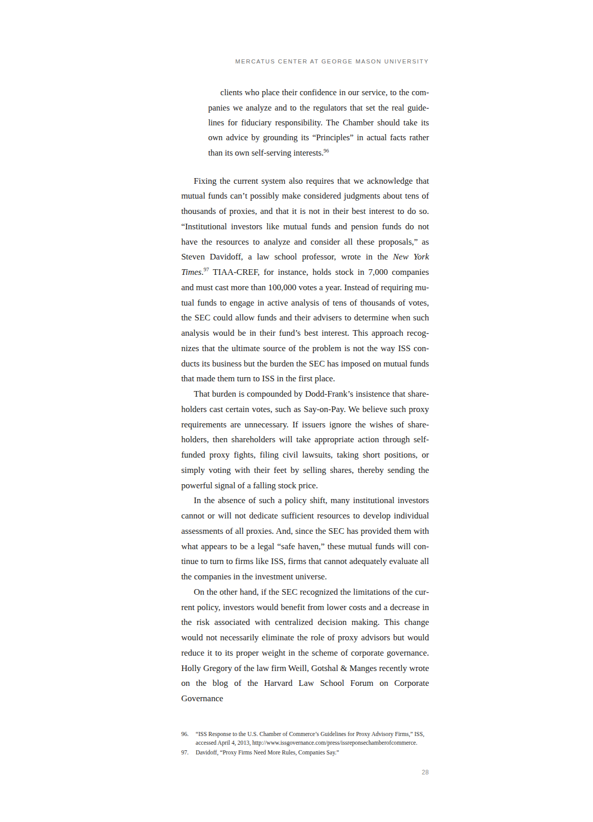Mercatus Center at George Mason University
clients who place their confidence in our service, to the companies we analyze and to the regulators that set the real guidelines for fiduciary responsibility. The Chamber should take its own advice by grounding its “Principles” in actual facts rather than its own self-serving interests.96
Fixing the current system also requires that we acknowledge that mutual funds can’t possibly make considered judgments about tens of thousands of proxies, and that it is not in their best interest to do so. “Institutional investors like mutual funds and pension funds do not have the resources to analyze and consider all these proposals,” as Steven Davidoff, a law school professor, wrote in the New York Times.97 TIAA-CREF, for instance, holds stock in 7,000 companies and must cast more than 100,000 votes a year. Instead of requiring mutual funds to engage in active analysis of tens of thousands of votes, the SEC could allow funds and their advisers to determine when such analysis would be in their fund’s best interest. This approach recognizes that the ultimate source of the problem is not the way ISS conducts its business but the burden the SEC has imposed on mutual funds that made them turn to ISS in the first place.
That burden is compounded by Dodd-Frank’s insistence that shareholders cast certain votes, such as Say-on-Pay. We believe such proxy requirements are unnecessary. If issuers ignore the wishes of shareholders, then shareholders will take appropriate action through self-funded proxy fights, filing civil lawsuits, taking short positions, or simply voting with their feet by selling shares, thereby sending the powerful signal of a falling stock price.
In the absence of such a policy shift, many institutional investors cannot or will not dedicate sufficient resources to develop individual assessments of all proxies. And, since the SEC has provided them with what appears to be a legal “safe haven,” these mutual funds will continue to turn to firms like ISS, firms that cannot adequately evaluate all the companies in the investment universe.
On the other hand, if the SEC recognized the limitations of the current policy, investors would benefit from lower costs and a decrease in the risk associated with centralized decision making. This change would not necessarily eliminate the role of proxy advisors but would reduce it to its proper weight in the scheme of corporate governance. Holly Gregory of the law firm Weill, Gotshal & Manges recently wrote on the blog of the Harvard Law School Forum on Corporate Governance
96. “ISS Response to the U.S. Chamber of Commerce’s Guidelines for Proxy Advisory Firms,” ISS, accessed April 4, 2013, http://www.issgovernance.com/press/issreponsechamberofcommerce.
97. Davidoff, “Proxy Firms Need More Rules, Companies Say.”
28